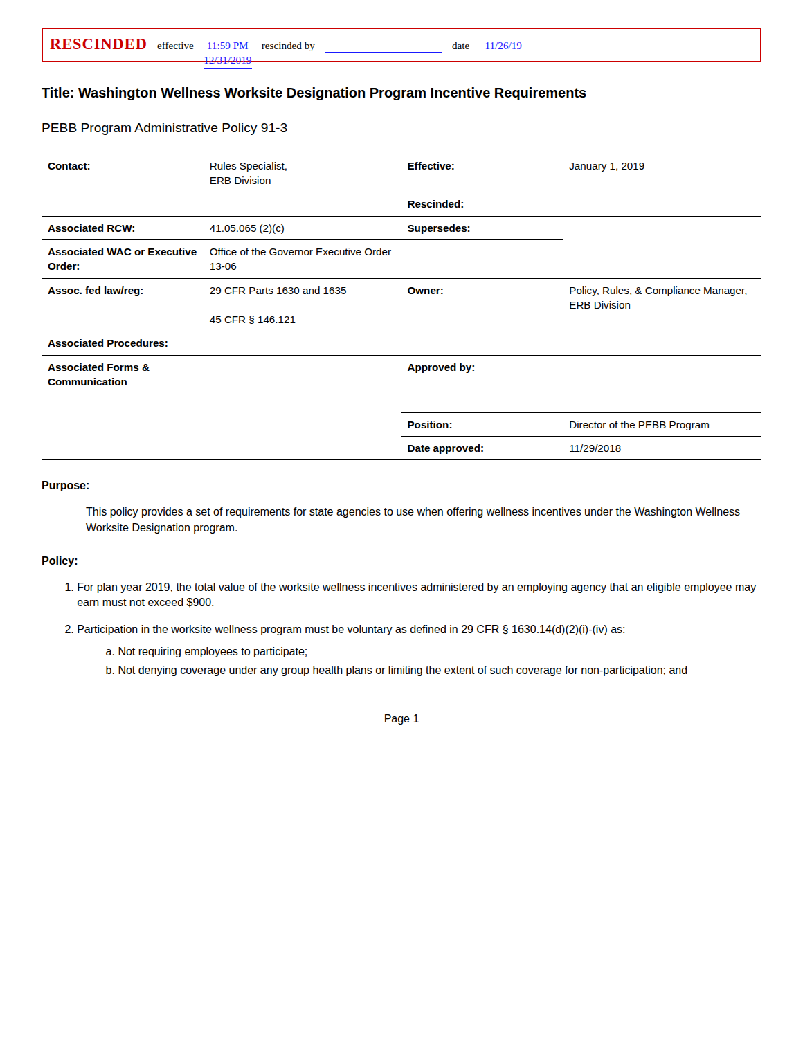RESCINDED effective 11:59 PM
12/31/2019 rescinded by  date 11/26/19
Title: Washington Wellness Worksite Designation Program Incentive Requirements
PEBB Program Administrative Policy 91-3
| Contact: | Rules Specialist, ERB Division | Effective: | January 1, 2019 |
| | Rescinded: | |
| Associated RCW: | 41.05.065 (2)(c) | Supersedes: | |
| Associated WAC or Executive Order: | Office of the Governor Executive Order 13-06 | |
| Assoc. fed law/reg: | 29 CFR Parts 1630 and 1635 45 CFR § 146.121 | Owner: | Policy, Rules, & Compliance Manager, ERB Division |
| Associated Procedures: | | | |
| Associated Forms & Communication | | Approved by: | |
| Position: | Director of the PEBB Program |
| Date approved: | 11/29/2018 |
Purpose:
This policy provides a set of requirements for state agencies to use when offering wellness incentives under the Washington Wellness Worksite Designation program.
Policy:
For plan year 2019, the total value of the worksite wellness incentives administered by an employing agency that an eligible employee may earn must not exceed $900.
Participation in the worksite wellness program must be voluntary as defined in 29 CFR § 1630.14(d)(2)(i)-(iv) as:
Not requiring employees to participate;
Not denying coverage under any group health plans or limiting the extent of such coverage for non-participation; and
Page 1